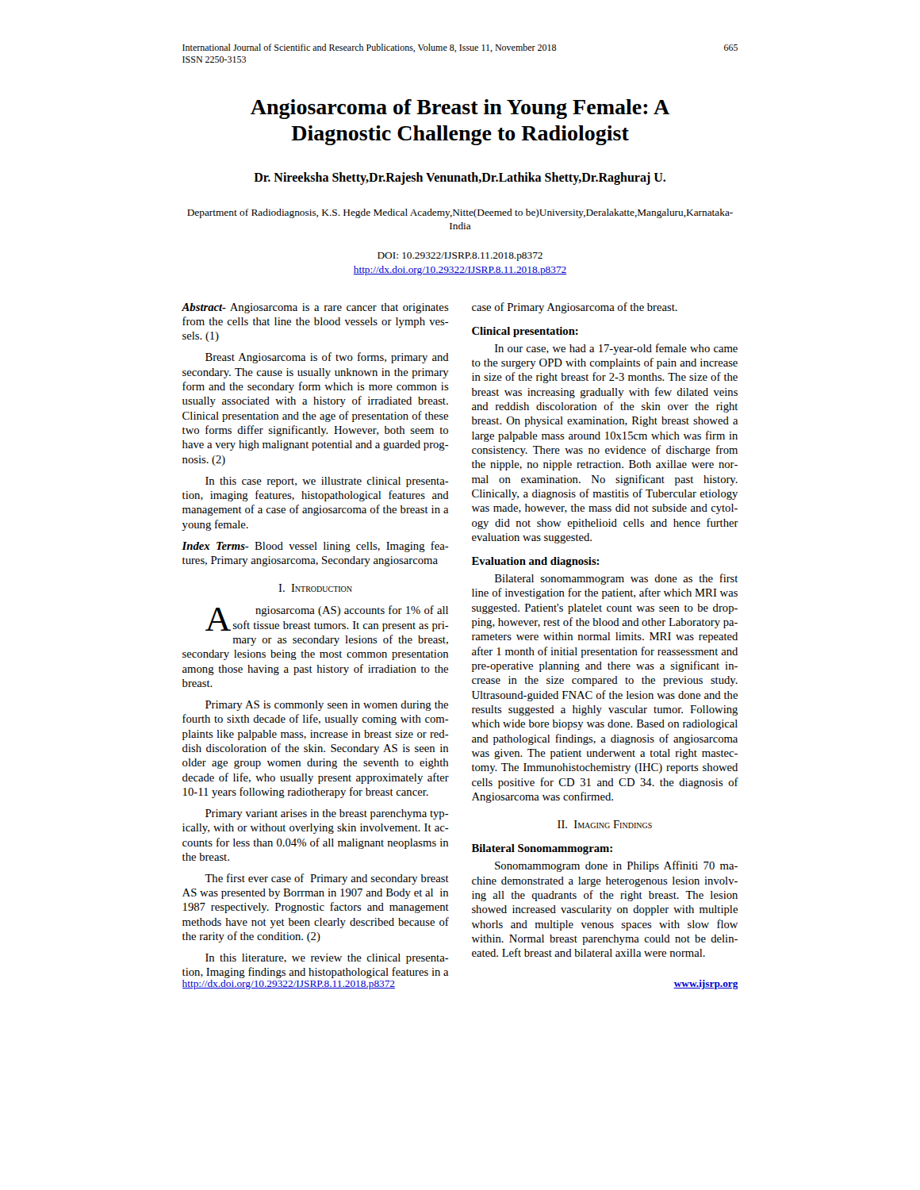International Journal of Scientific and Research Publications, Volume 8, Issue 11, November 2018
ISSN 2250-3153
665
Angiosarcoma of Breast in Young Female: A Diagnostic Challenge to Radiologist
Dr. Nireeksha Shetty,Dr.Rajesh Venunath,Dr.Lathika Shetty,Dr.Raghuraj U.
Department of Radiodiagnosis, K.S. Hegde Medical Academy,Nitte(Deemed to be)University,Deralakatte,Mangaluru,Karnataka-India
DOI: 10.29322/IJSRP.8.11.2018.p8372
http://dx.doi.org/10.29322/IJSRP.8.11.2018.p8372
Abstract- Angiosarcoma is a rare cancer that originates from the cells that line the blood vessels or lymph vessels. (1)
Breast Angiosarcoma is of two forms, primary and secondary. The cause is usually unknown in the primary form and the secondary form which is more common is usually associated with a history of irradiated breast. Clinical presentation and the age of presentation of these two forms differ significantly. However, both seem to have a very high malignant potential and a guarded prognosis. (2)
In this case report, we illustrate clinical presentation, imaging features, histopathological features and management of a case of angiosarcoma of the breast in a young female.
Index Terms- Blood vessel lining cells, Imaging features, Primary angiosarcoma, Secondary angiosarcoma
I. Introduction
Angiosarcoma (AS) accounts for 1% of all soft tissue breast tumors. It can present as primary or as secondary lesions of the breast, secondary lesions being the most common presentation among those having a past history of irradiation to the breast.
Primary AS is commonly seen in women during the fourth to sixth decade of life, usually coming with complaints like palpable mass, increase in breast size or reddish discoloration of the skin. Secondary AS is seen in older age group women during the seventh to eighth decade of life, who usually present approximately after 10-11 years following radiotherapy for breast cancer.
Primary variant arises in the breast parenchyma typically, with or without overlying skin involvement. It accounts for less than 0.04% of all malignant neoplasms in the breast.
The first ever case of Primary and secondary breast AS was presented by Borrman in 1907 and Body et al in 1987 respectively. Prognostic factors and management methods have not yet been clearly described because of the rarity of the condition. (2)
In this literature, we review the clinical presentation, Imaging findings and histopathological features in a case of Primary Angiosarcoma of the breast.
Clinical presentation:
In our case, we had a 17-year-old female who came to the surgery OPD with complaints of pain and increase in size of the right breast for 2-3 months. The size of the breast was increasing gradually with few dilated veins and reddish discoloration of the skin over the right breast. On physical examination, Right breast showed a large palpable mass around 10x15cm which was firm in consistency. There was no evidence of discharge from the nipple, no nipple retraction. Both axillae were normal on examination. No significant past history. Clinically, a diagnosis of mastitis of Tubercular etiology was made, however, the mass did not subside and cytology did not show epithelioid cells and hence further evaluation was suggested.
Evaluation and diagnosis:
Bilateral sonomammogram was done as the first line of investigation for the patient, after which MRI was suggested. Patient's platelet count was seen to be dropping, however, rest of the blood and other Laboratory parameters were within normal limits. MRI was repeated after 1 month of initial presentation for reassessment and pre-operative planning and there was a significant increase in the size compared to the previous study. Ultrasound-guided FNAC of the lesion was done and the results suggested a highly vascular tumor. Following which wide bore biopsy was done. Based on radiological and pathological findings, a diagnosis of angiosarcoma was given. The patient underwent a total right mastectomy. The Immunohistochemistry (IHC) reports showed cells positive for CD 31 and CD 34. the diagnosis of Angiosarcoma was confirmed.
II. Imaging Findings
Bilateral Sonomammogram:
Sonomammogram done in Philips Affiniti 70 machine demonstrated a large heterogenous lesion involving all the quadrants of the right breast. The lesion showed increased vascularity on doppler with multiple whorls and multiple venous spaces with slow flow within. Normal breast parenchyma could not be delineated. Left breast and bilateral axilla were normal.
http://dx.doi.org/10.29322/IJSRP.8.11.2018.p8372
www.ijsrp.org